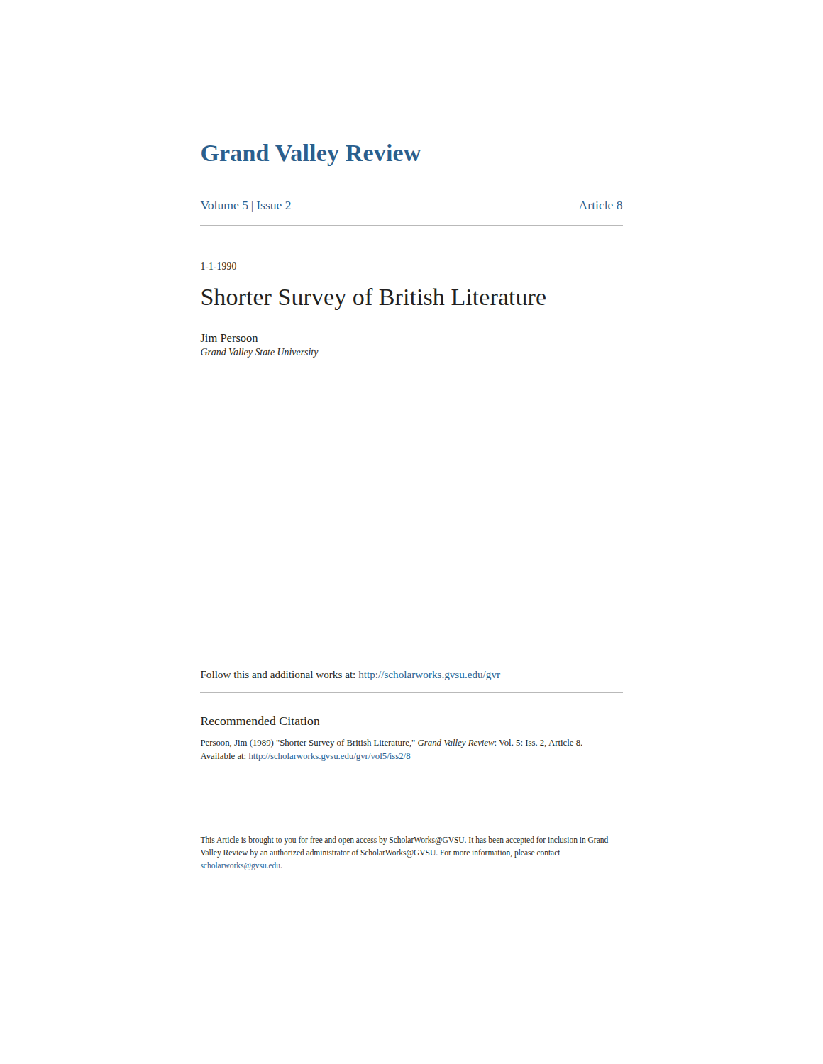Grand Valley Review
Volume 5|Issue 2
Article 8
1-1-1990
Shorter Survey of British Literature
Jim Persoon
Grand Valley State University
Follow this and additional works at: http://scholarworks.gvsu.edu/gvr
Recommended Citation
Persoon, Jim (1989) "Shorter Survey of British Literature," Grand Valley Review: Vol. 5: Iss. 2, Article 8.
Available at: http://scholarworks.gvsu.edu/gvr/vol5/iss2/8
This Article is brought to you for free and open access by ScholarWorks@GVSU. It has been accepted for inclusion in Grand Valley Review by an authorized administrator of ScholarWorks@GVSU. For more information, please contact scholarworks@gvsu.edu.